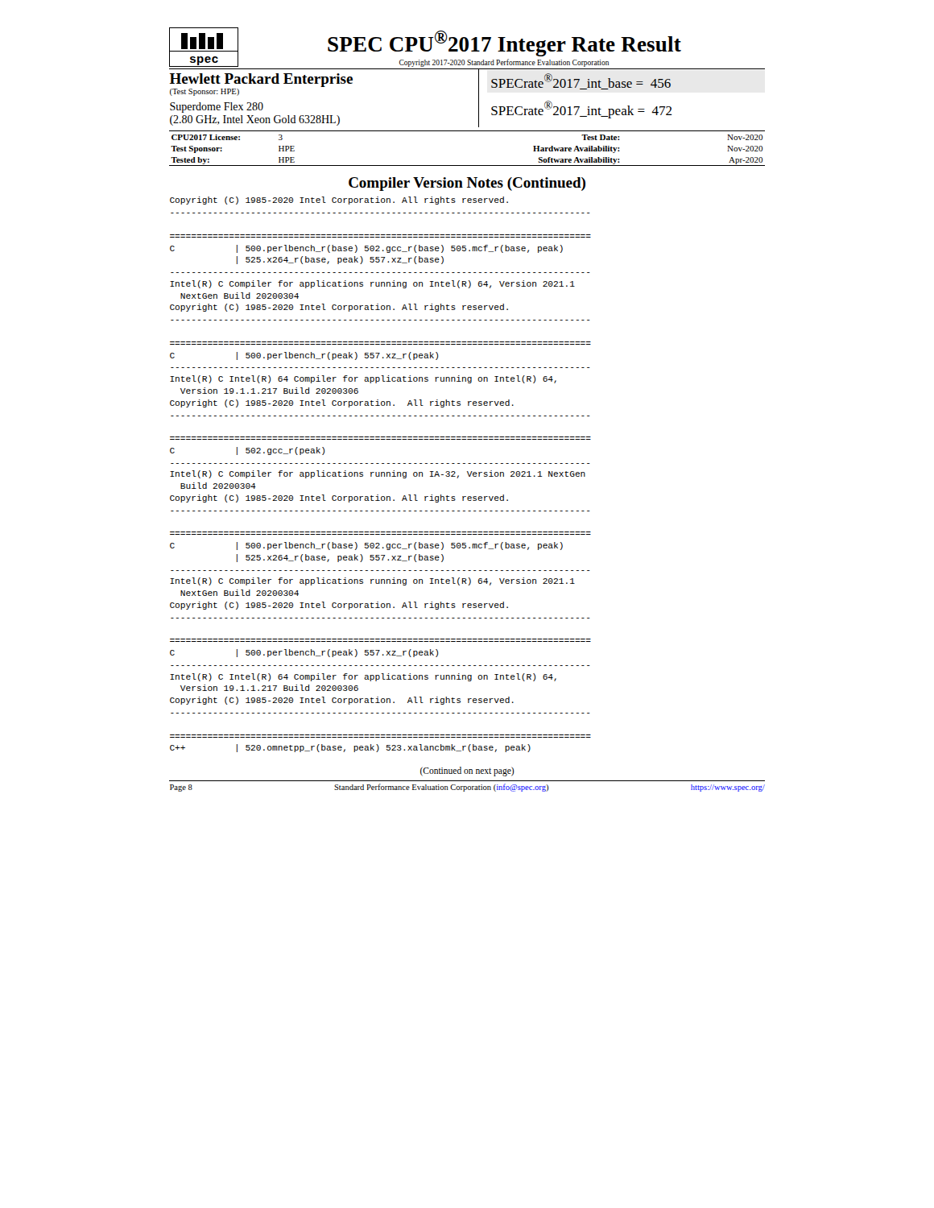spec
SPEC CPU®2017 Integer Rate Result
Copyright 2017-2020 Standard Performance Evaluation Corporation
| Hewlett Packard Enterprise (Test Sponsor: HPE) | SPECrate ® 2017_int_base = 456 |
| Superdome Flex 280 (2.80 GHz, Intel Xeon Gold 6328HL) | SPECrate ® 2017_int_peak = 472 |
| CPU2017 License: | 3 | Test Date: | Nov-2020 |
| Test Sponsor: | HPE | Hardware Availability: | Nov-2020 |
| Tested by: | HPE | Software Availability: | Apr-2020 |
Compiler Version Notes (Continued)
Copyright (C) 1985-2020 Intel Corporation. All rights reserved.
------------------------------------------------------------------------------

==============================================================================
C           | 500.perlbench_r(base) 502.gcc_r(base) 505.mcf_r(base, peak)
            | 525.x264_r(base, peak) 557.xz_r(base)
------------------------------------------------------------------------------
Intel(R) C Compiler for applications running on Intel(R) 64, Version 2021.1
  NextGen Build 20200304
Copyright (C) 1985-2020 Intel Corporation. All rights reserved.
------------------------------------------------------------------------------

==============================================================================
C           | 500.perlbench_r(peak) 557.xz_r(peak)
------------------------------------------------------------------------------
Intel(R) C Intel(R) 64 Compiler for applications running on Intel(R) 64,
  Version 19.1.1.217 Build 20200306
Copyright (C) 1985-2020 Intel Corporation.  All rights reserved.
------------------------------------------------------------------------------

==============================================================================
C           | 502.gcc_r(peak)
------------------------------------------------------------------------------
Intel(R) C Compiler for applications running on IA-32, Version 2021.1 NextGen
  Build 20200304
Copyright (C) 1985-2020 Intel Corporation. All rights reserved.
------------------------------------------------------------------------------

==============================================================================
C           | 500.perlbench_r(base) 502.gcc_r(base) 505.mcf_r(base, peak)
            | 525.x264_r(base, peak) 557.xz_r(base)
------------------------------------------------------------------------------
Intel(R) C Compiler for applications running on Intel(R) 64, Version 2021.1
  NextGen Build 20200304
Copyright (C) 1985-2020 Intel Corporation. All rights reserved.
------------------------------------------------------------------------------

==============================================================================
C           | 500.perlbench_r(peak) 557.xz_r(peak)
------------------------------------------------------------------------------
Intel(R) C Intel(R) 64 Compiler for applications running on Intel(R) 64,
  Version 19.1.1.217 Build 20200306
Copyright (C) 1985-2020 Intel Corporation.  All rights reserved.
------------------------------------------------------------------------------

==============================================================================
C++         | 520.omnetpp_r(base, peak) 523.xalancbmk_r(base, peak)
(Continued on next page)
Page 8
Standard Performance Evaluation Corporation (info@spec.org)
https://www.spec.org/